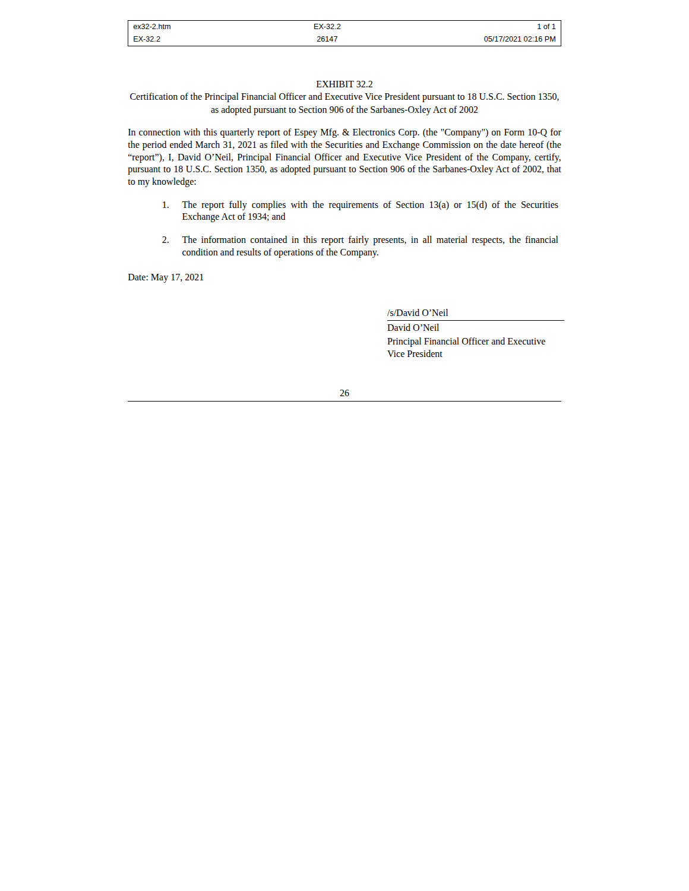| ex32-2.htm | EX-32.2 | 1 of 1 |
| EX-32.2 | 26147 | 05/17/2021 02:16 PM |
EXHIBIT 32.2 Certification of the Principal Financial Officer and Executive Vice President pursuant to 18 U.S.C. Section 1350, as adopted pursuant to Section 906 of the Sarbanes-Oxley Act of 2002
In connection with this quarterly report of Espey Mfg. & Electronics Corp. (the "Company") on Form 10-Q for the period ended March 31, 2021 as filed with the Securities and Exchange Commission on the date hereof (the “report”), I, David O’Neil, Principal Financial Officer and Executive Vice President of the Company, certify, pursuant to 18 U.S.C. Section 1350, as adopted pursuant to Section 906 of the Sarbanes-Oxley Act of 2002, that to my knowledge:
1. The report fully complies with the requirements of Section 13(a) or 15(d) of the Securities Exchange Act of 1934; and
2. The information contained in this report fairly presents, in all material respects, the financial condition and results of operations of the Company.
Date: May 17, 2021
/s/David O’Neil
David O’Neil
Principal Financial Officer and Executive Vice President
26